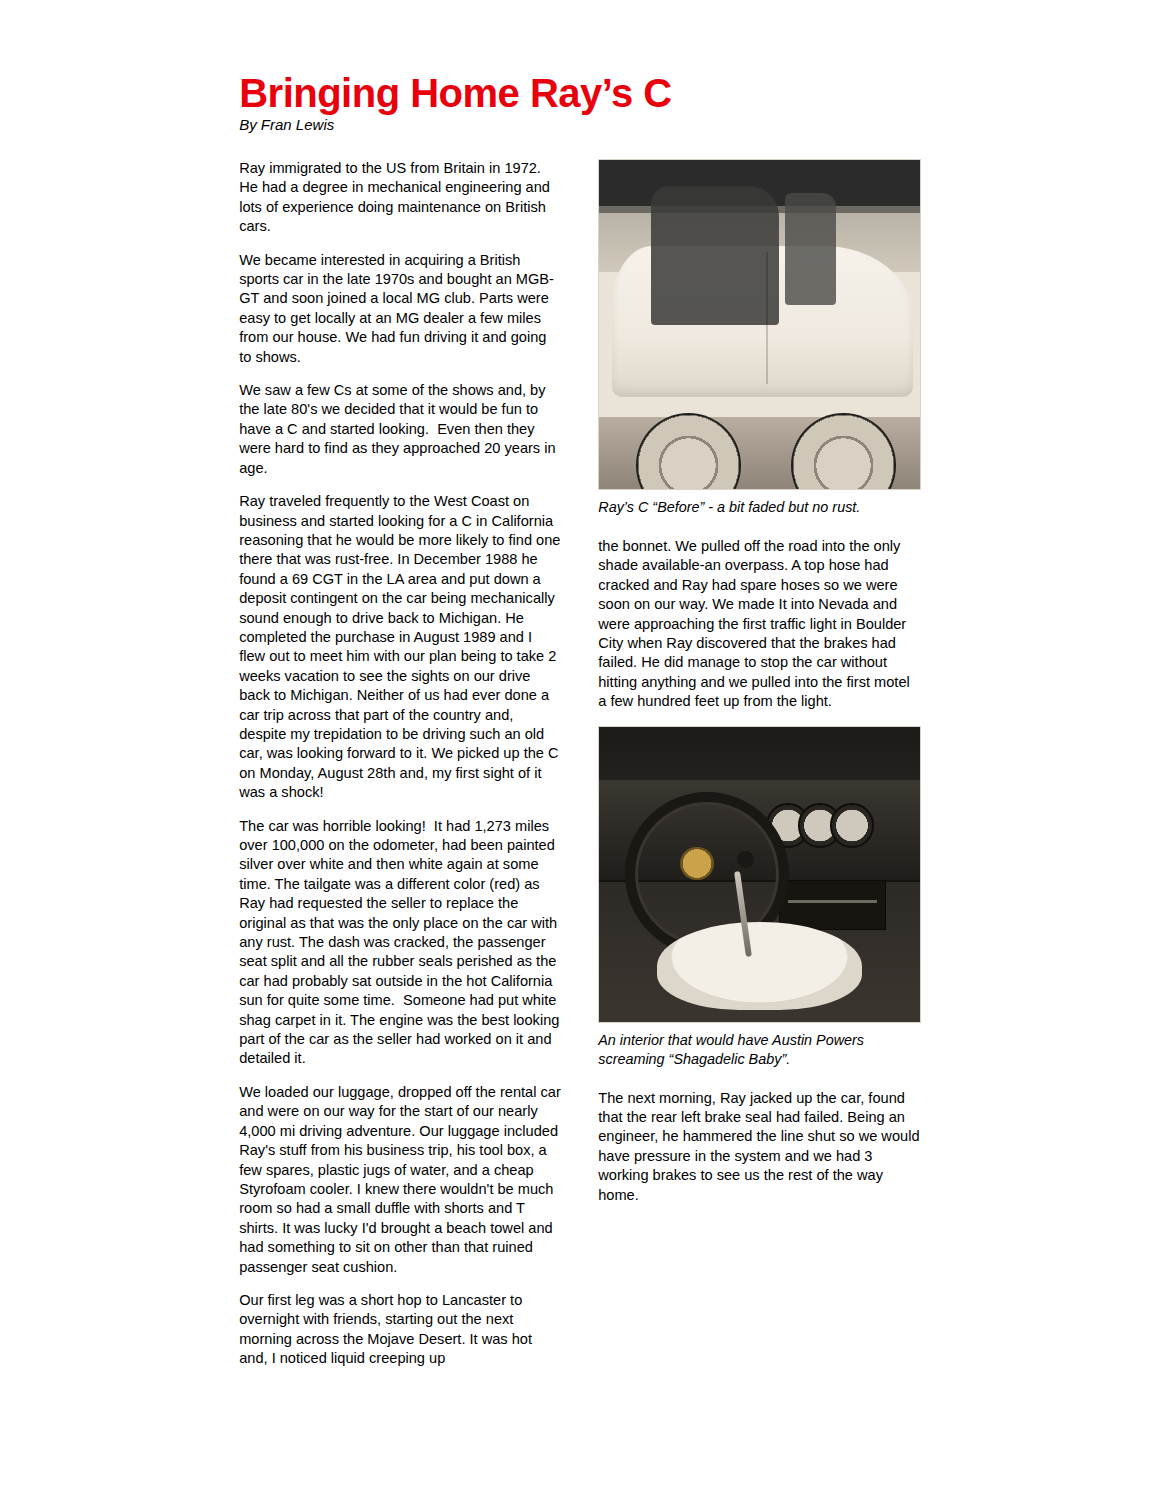Bringing Home Ray’s C
By Fran Lewis
Ray immigrated to the US from Britain in 1972. He had a degree in mechanical engineering and lots of experience doing maintenance on British cars.
We became interested in acquiring a British sports car in the late 1970s and bought an MGB-GT and soon joined a local MG club. Parts were easy to get locally at an MG dealer a few miles from our house. We had fun driving it and going to shows.
We saw a few Cs at some of the shows and, by the late 80's we decided that it would be fun to have a C and started looking. Even then they were hard to find as they approached 20 years in age.
Ray traveled frequently to the West Coast on business and started looking for a C in California reasoning that he would be more likely to find one there that was rust-free. In December 1988 he found a 69 CGT in the LA area and put down a deposit contingent on the car being mechanically sound enough to drive back to Michigan. He completed the purchase in August 1989 and I flew out to meet him with our plan being to take 2 weeks vacation to see the sights on our drive back to Michigan. Neither of us had ever done a car trip across that part of the country and, despite my trepidation to be driving such an old car, was looking forward to it. We picked up the C on Monday, August 28th and, my first sight of it was a shock!
The car was horrible looking! It had 1,273 miles over 100,000 on the odometer, had been painted silver over white and then white again at some time. The tailgate was a different color (red) as Ray had requested the seller to replace the original as that was the only place on the car with any rust. The dash was cracked, the passenger seat split and all the rubber seals perished as the car had probably sat outside in the hot California sun for quite some time. Someone had put white shag carpet in it. The engine was the best looking part of the car as the seller had worked on it and detailed it.
We loaded our luggage, dropped off the rental car and were on our way for the start of our nearly 4,000 mi driving adventure. Our luggage included Ray's stuff from his business trip, his tool box, a few spares, plastic jugs of water, and a cheap Styrofoam cooler. I knew there wouldn't be much room so had a small duffle with shorts and T shirts. It was lucky I'd brought a beach towel and had something to sit on other than that ruined passenger seat cushion.
Our first leg was a short hop to Lancaster to overnight with friends, starting out the next morning across the Mojave Desert. It was hot and, I noticed liquid creeping up
Ray’s C “Before” - a bit faded but no rust.
the bonnet. We pulled off the road into the only shade available-an overpass. A top hose had cracked and Ray had spare hoses so we were soon on our way. We made It into Nevada and were approaching the first traffic light in Boulder City when Ray discovered that the brakes had failed. He did manage to stop the car without hitting anything and we pulled into the first motel a few hundred feet up from the light.
An interior that would have Austin Powers screaming “Shagadelic Baby”.
The next morning, Ray jacked up the car, found that the rear left brake seal had failed. Being an engineer, he hammered the line shut so we would have pressure in the system and we had 3 working brakes to see us the rest of the way home.